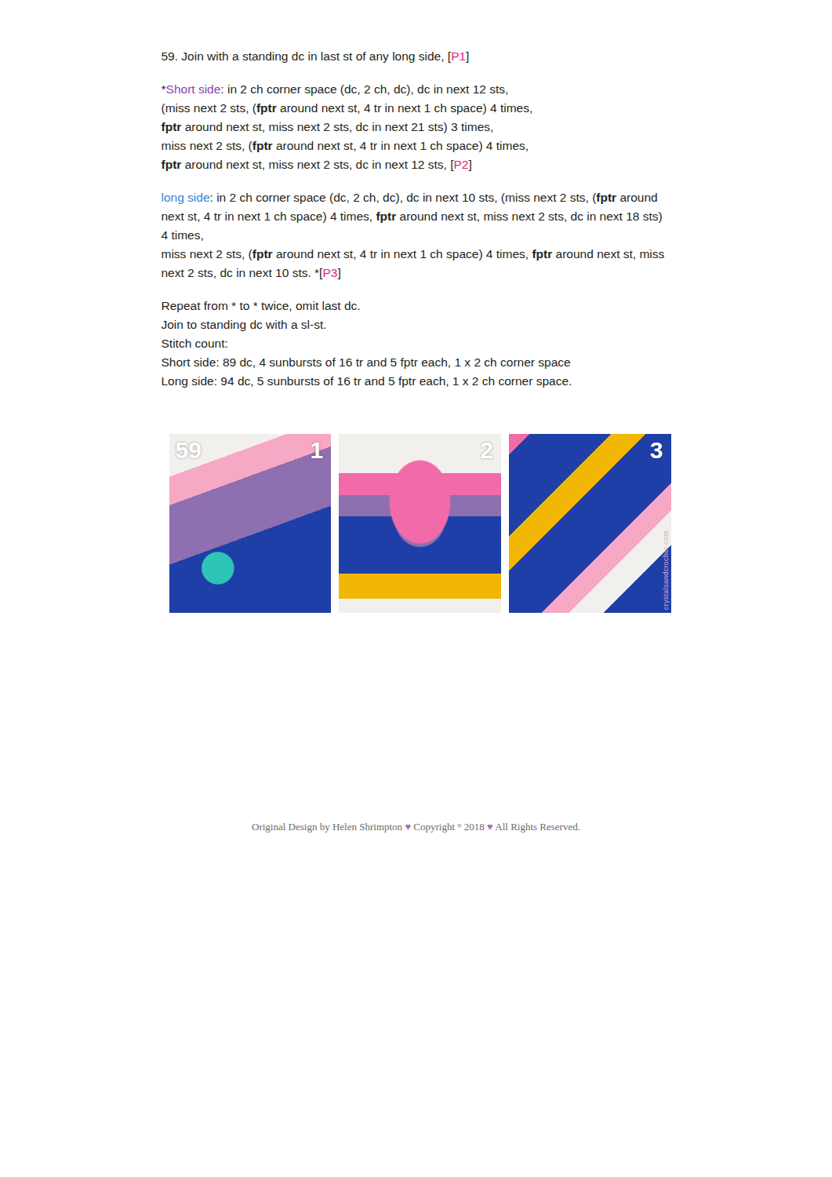59. Join with a standing dc in last st of any long side, [P1]
*Short side: in 2 ch corner space (dc, 2 ch, dc), dc in next 12 sts,
(miss next 2 sts, (fptr around next st, 4 tr in next 1 ch space) 4 times,
fptr around next st, miss next 2 sts, dc in next 21 sts) 3 times,
miss next 2 sts, (fptr around next st, 4 tr in next 1 ch space) 4 times,
fptr around next st, miss next 2 sts, dc in next 12 sts, [P2]
long side: in 2 ch corner space (dc, 2 ch, dc), dc in next 10 sts, (miss next 2 sts, (fptr around next st, 4 tr in next 1 ch space) 4 times, fptr around next st, miss next 2 sts, dc in next 18 sts) 4 times,
miss next 2 sts, (fptr around next st, 4 tr in next 1 ch space) 4 times, fptr around next st, miss next 2 sts, dc in next 10 sts. *[P3]
Repeat from * to * twice, omit last dc.
Join to standing dc with a sl-st.
Stitch count:
Short side: 89 dc, 4 sunbursts of 16 tr and 5 fptr each, 1 x 2 ch corner space
Long side: 94 dc, 5 sunbursts of 16 tr and 5 fptr each, 1 x 2 ch corner space.
59 1
2
3 crystalsandcrochet.com
Original Design by Helen Shrimpton ♥ Copyright ° 2018 ♥ All Rights Reserved.